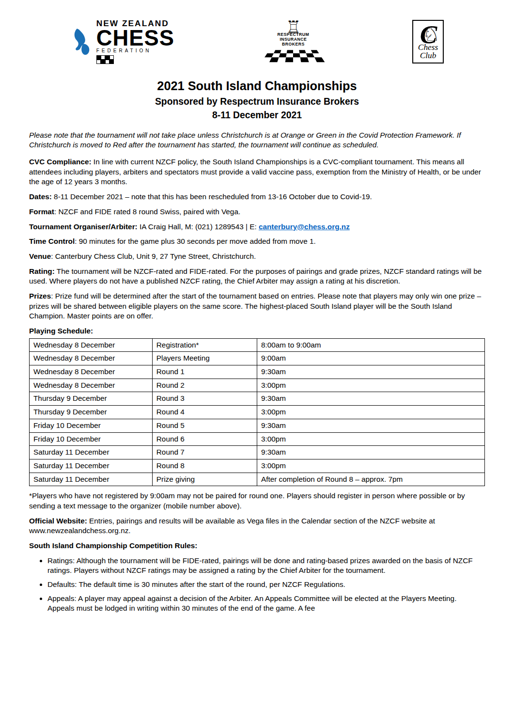NEW ZEALAND
CHESS
FEDERATION
♖
RESPECTRUM
INSURANCE
BROKERS
♘
C
Chess
Club
2021 South Island Championships
Sponsored by Respectrum Insurance Brokers
8-11 December 2021
Please note that the tournament will not take place unless Christchurch is at Orange or Green in the Covid Protection Framework. If Christchurch is moved to Red after the tournament has started, the tournament will continue as scheduled.
CVC Compliance: In line with current NZCF policy, the South Island Championships is a CVC-compliant tournament. This means all attendees including players, arbiters and spectators must provide a valid vaccine pass, exemption from the Ministry of Health, or be under the age of 12 years 3 months.
Dates: 8-11 December 2021 – note that this has been rescheduled from 13-16 October due to Covid-19.
Format: NZCF and FIDE rated 8 round Swiss, paired with Vega.
Tournament Organiser/Arbiter: IA Craig Hall, M: (021) 1289543 | E: canterbury@chess.org.nz
Time Control: 90 minutes for the game plus 30 seconds per move added from move 1.
Venue: Canterbury Chess Club, Unit 9, 27 Tyne Street, Christchurch.
Rating: The tournament will be NZCF-rated and FIDE-rated. For the purposes of pairings and grade prizes, NZCF standard ratings will be used. Where players do not have a published NZCF rating, the Chief Arbiter may assign a rating at his discretion.
Prizes: Prize fund will be determined after the start of the tournament based on entries. Please note that players may only win one prize – prizes will be shared between eligible players on the same score. The highest-placed South Island player will be the South Island Champion. Master points are on offer.
Playing Schedule:
| Wednesday 8 December | Registration* | 8:00am to 9:00am |
| Wednesday 8 December | Players Meeting | 9:00am |
| Wednesday 8 December | Round 1 | 9:30am |
| Wednesday 8 December | Round 2 | 3:00pm |
| Thursday 9 December | Round 3 | 9:30am |
| Thursday 9 December | Round 4 | 3:00pm |
| Friday 10 December | Round 5 | 9:30am |
| Friday 10 December | Round 6 | 3:00pm |
| Saturday 11 December | Round 7 | 9:30am |
| Saturday 11 December | Round 8 | 3:00pm |
| Saturday 11 December | Prize giving | After completion of Round 8 – approx. 7pm |
*Players who have not registered by 9:00am may not be paired for round one. Players should register in person where possible or by sending a text message to the organizer (mobile number above).
Official Website: Entries, pairings and results will be available as Vega files in the Calendar section of the NZCF website at www.newzealandchess.org.nz.
South Island Championship Competition Rules:
Ratings: Although the tournament will be FIDE-rated, pairings will be done and rating-based prizes awarded on the basis of NZCF ratings. Players without NZCF ratings may be assigned a rating by the Chief Arbiter for the tournament.
Defaults: The default time is 30 minutes after the start of the round, per NZCF Regulations.
Appeals: A player may appeal against a decision of the Arbiter. An Appeals Committee will be elected at the Players Meeting. Appeals must be lodged in writing within 30 minutes of the end of the game. A fee